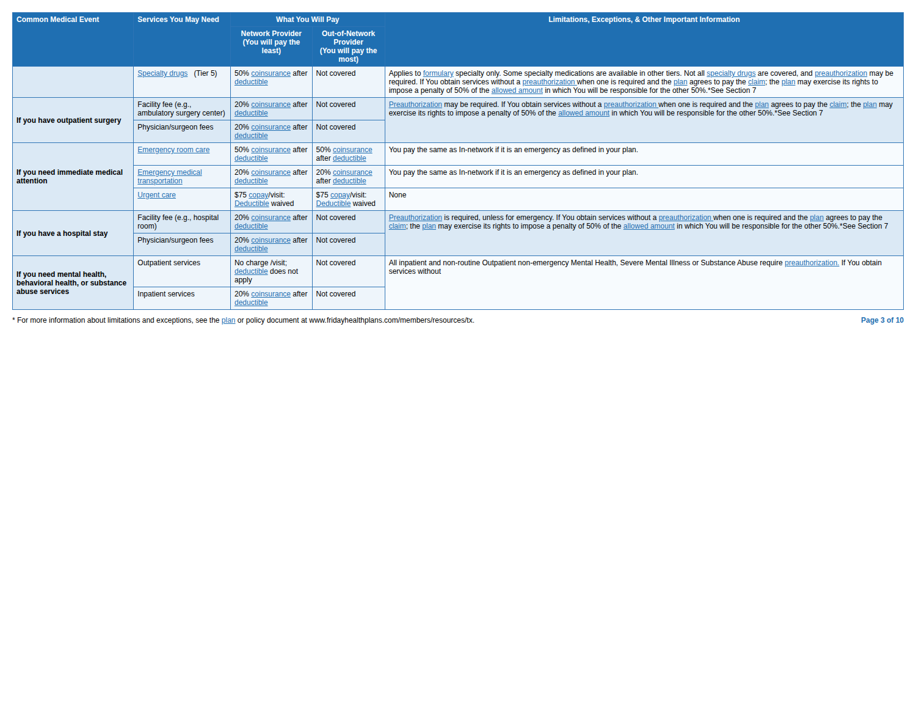| Common Medical Event | Services You May Need | What You Will Pay | Limitations, Exceptions, & Other Important Information |
| --- | --- | --- | --- |
| Network Provider (You will pay the least) | Out-of-Network Provider (You will pay the most) |
| | Specialty drugs (Tier 5) | 50% coinsurance after deductible | Not covered | Applies to formulary specialty only. Some specialty medications are available in other tiers. Not all specialty drugs are covered, and preauthorization may be required. If You obtain services without a preauthorization when one is required and the plan agrees to pay the claim ; the plan may exercise its rights to impose a penalty of 50% of the allowed amount in which You will be responsible for the other 50%.*See Section 7 |
| If you have outpatient surgery | Facility fee (e.g., ambulatory surgery center) | 20% coinsurance after deductible | Not covered | Preauthorization may be required. If You obtain services without a preauthorization when one is required and the plan agrees to pay the claim ; the plan may exercise its rights to impose a penalty of 50% of the allowed amount in which You will be responsible for the other 50%.*See Section 7 |
| Physician/surgeon fees | 20% coinsurance after deductible | Not covered |
| If you need immediate medical attention | Emergency room care | 50% coinsurance after deductible | 50% coinsurance after deductible | You pay the same as In-network if it is an emergency as defined in your plan. |
| Emergency medical transportation | 20% coinsurance after deductible | 20% coinsurance after deductible | You pay the same as In-network if it is an emergency as defined in your plan. |
| Urgent care | $75 copay /visit: Deductible waived | $75 copay /visit: Deductible waived | None |
| If you have a hospital stay | Facility fee (e.g., hospital room) | 20% coinsurance after deductible | Not covered | Preauthorization is required, unless for emergency. If You obtain services without a preauthorization when one is required and the plan agrees to pay the claim ; the plan may exercise its rights to impose a penalty of 50% of the allowed amount in which You will be responsible for the other 50%.*See Section 7 |
| Physician/surgeon fees | 20% coinsurance after deductible | Not covered |
| If you need mental health, behavioral health, or substance abuse services | Outpatient services | No charge /visit; deductible does not apply | Not covered | All inpatient and non-routine Outpatient non-emergency Mental Health, Severe Mental Illness or Substance Abuse require preauthorization. If You obtain services without |
| Inpatient services | 20% coinsurance after deductible | Not covered |
Page 3 of 10 * For more information about limitations and exceptions, see the plan or policy document at www.fridayhealthplans.com/members/resources/tx.